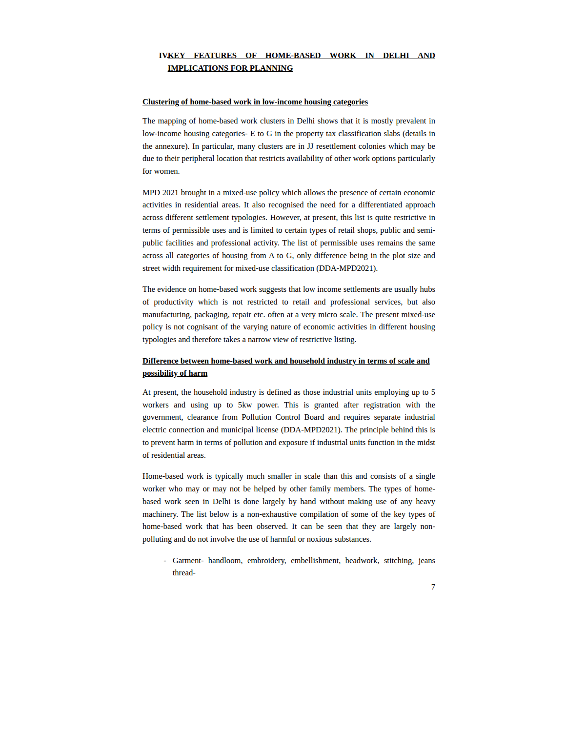IV.
KEY FEATURES OF HOME-BASED WORK IN DELHI AND IMPLICATIONS FOR PLANNING
Clustering of home-based work in low-income housing categories
The mapping of home-based work clusters in Delhi shows that it is mostly prevalent in low-income housing categories- E to G in the property tax classification slabs (details in the annexure). In particular, many clusters are in JJ resettlement colonies which may be due to their peripheral location that restricts availability of other work options particularly for women.
MPD 2021 brought in a mixed-use policy which allows the presence of certain economic activities in residential areas. It also recognised the need for a differentiated approach across different settlement typologies. However, at present, this list is quite restrictive in terms of permissible uses and is limited to certain types of retail shops, public and semi-public facilities and professional activity. The list of permissible uses remains the same across all categories of housing from A to G, only difference being in the plot size and street width requirement for mixed-use classification (DDA-MPD2021).
The evidence on home-based work suggests that low income settlements are usually hubs of productivity which is not restricted to retail and professional services, but also manufacturing, packaging, repair etc. often at a very micro scale. The present mixed-use policy is not cognisant of the varying nature of economic activities in different housing typologies and therefore takes a narrow view of restrictive listing.
Difference between home-based work and household industry in terms of scale and possibility of harm
At present, the household industry is defined as those industrial units employing up to 5 workers and using up to 5kw power. This is granted after registration with the government, clearance from Pollution Control Board and requires separate industrial electric connection and municipal license (DDA-MPD2021). The principle behind this is to prevent harm in terms of pollution and exposure if industrial units function in the midst of residential areas.
Home-based work is typically much smaller in scale than this and consists of a single worker who may or may not be helped by other family members. The types of home-based work seen in Delhi is done largely by hand without making use of any heavy machinery. The list below is a non-exhaustive compilation of some of the key types of home-based work that has been observed. It can be seen that they are largely non-polluting and do not involve the use of harmful or noxious substances.
Garment- handloom, embroidery, embellishment, beadwork, stitching, jeans thread-
7